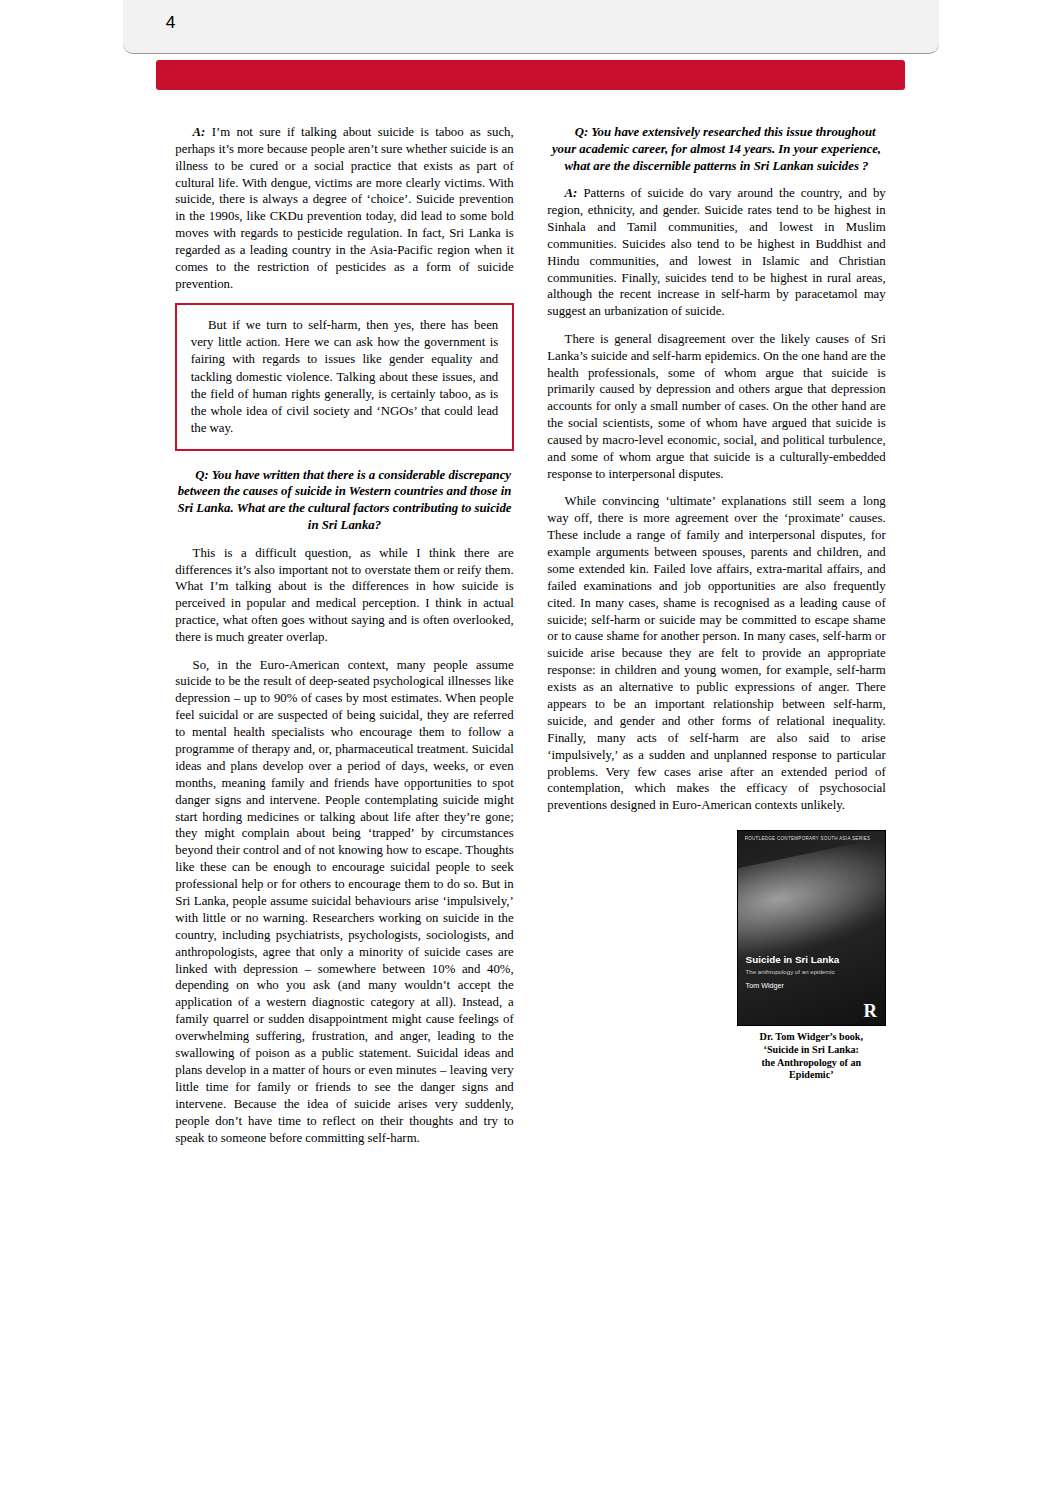4
A: I’m not sure if talking about suicide is taboo as such, perhaps it’s more because people aren’t sure whether suicide is an illness to be cured or a social practice that exists as part of cultural life. With dengue, victims are more clearly victims. With suicide, there is always a degree of ‘choice’. Suicide prevention in the 1990s, like CKDu prevention today, did lead to some bold moves with regards to pesticide regulation. In fact, Sri Lanka is regarded as a leading country in the Asia-Pacific region when it comes to the restriction of pesticides as a form of suicide prevention.
But if we turn to self-harm, then yes, there has been very little action. Here we can ask how the government is fairing with regards to issues like gender equality and tackling domestic violence. Talking about these issues, and the field of human rights generally, is certainly taboo, as is the whole idea of civil society and ‘NGOs’ that could lead the way.
Q: You have written that there is a considerable discrepancy between the causes of suicide in Western countries and those in Sri Lanka. What are the cultural factors contributing to suicide in Sri Lanka?
This is a difficult question, as while I think there are differences it’s also important not to overstate them or reify them. What I’m talking about is the differences in how suicide is perceived in popular and medical perception. I think in actual practice, what often goes without saying and is often overlooked, there is much greater overlap.
So, in the Euro-American context, many people assume suicide to be the result of deep-seated psychological illnesses like depression – up to 90% of cases by most estimates. When people feel suicidal or are suspected of being suicidal, they are referred to mental health specialists who encourage them to follow a programme of therapy and, or, pharmaceutical treatment. Suicidal ideas and plans develop over a period of days, weeks, or even months, meaning family and friends have opportunities to spot danger signs and intervene. People contemplating suicide might start hording medicines or talking about life after they’re gone; they might complain about being ‘trapped’ by circumstances beyond their control and of not knowing how to escape. Thoughts like these can be enough to encourage suicidal people to seek professional help or for others to encourage them to do so. But in Sri Lanka, people assume suicidal behaviours arise ‘impulsively,’ with little or no warning. Researchers working on suicide in the country, including psychiatrists, psychologists, sociologists, and anthropologists, agree that only a minority of suicide cases are linked with depression – somewhere between 10% and 40%, depending on who you ask (and many wouldn’t accept the application of a western diagnostic category at all). Instead, a family quarrel or sudden disappointment might cause feelings of overwhelming suffering, frustration, and anger, leading to the swallowing of poison as a public statement. Suicidal ideas and plans develop in a matter of hours or even minutes – leaving very little time for family or friends to see the danger signs and intervene. Because the idea of suicide arises very suddenly, people don’t have time to reflect on their thoughts and try to speak to someone before committing self-harm.
Q: You have extensively researched this issue throughout your academic career, for almost 14 years. In your experience, what are the discernible patterns in Sri Lankan suicides ?
A: Patterns of suicide do vary around the country, and by region, ethnicity, and gender. Suicide rates tend to be highest in Sinhala and Tamil communities, and lowest in Muslim communities. Suicides also tend to be highest in Buddhist and Hindu communities, and lowest in Islamic and Christian communities. Finally, suicides tend to be highest in rural areas, although the recent increase in self-harm by paracetamol may suggest an urbanization of suicide.
There is general disagreement over the likely causes of Sri Lanka’s suicide and self-harm epidemics. On the one hand are the health professionals, some of whom argue that suicide is primarily caused by depression and others argue that depression accounts for only a small number of cases. On the other hand are the social scientists, some of whom have argued that suicide is caused by macro-level economic, social, and political turbulence, and some of whom argue that suicide is a culturally-embedded response to interpersonal disputes.
While convincing ‘ultimate’ explanations still seem a long way off, there is more agreement over the ‘proximate’ causes. These include a range of family and interpersonal disputes, for example arguments between spouses, parents and children, and some extended kin. Failed love affairs, extra-marital affairs, and failed examinations and job opportunities are also frequently cited. In many cases, shame is recognised as a leading cause of suicide; self-harm or suicide may be committed to escape shame or to cause shame for another person. In many cases, self-harm or suicide arise because they are felt to provide an appropriate response: in children and young women, for example, self-harm exists as an alternative to public expressions of anger. There appears to be an important relationship between self-harm, suicide, and gender and other forms of relational inequality. Finally, many acts of self-harm are also said to arise ‘impulsively,’ as a sudden and unplanned response to particular problems. Very few cases arise after an extended period of contemplation, which makes the efficacy of psychosocial preventions designed in Euro-American contexts unlikely.
Routledge Contemporary South Asia Series
Suicide in Sri Lanka The anthropology of an epidemic
Tom Widger
R
Dr. Tom Widger’s book,
‘Suicide in Sri Lanka:
the Anthropology of an
Epidemic’